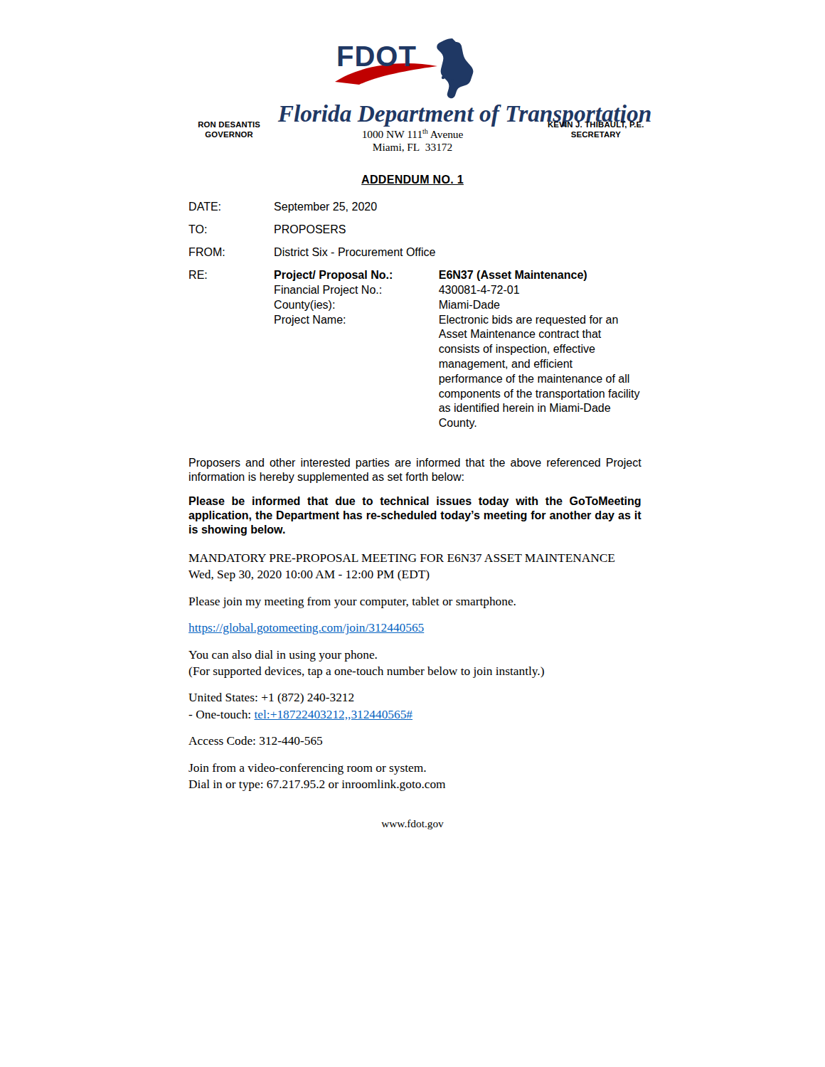FDOT
RON DESANTIS
GOVERNOR
Florida Department of Transportation
1000 NW 111th Avenue
Miami, FL 33172
KEVIN J. THIBAULT, P.E.
SECRETARY
ADDENDUM NO. 1
DATE:
September 25, 2020
TO:
PROPOSERS
FROM:
District Six - Procurement Office
RE:
Project/ Proposal No.:
E6N37 (Asset Maintenance)
Financial Project No.:
430081-4-72-01
County(ies):
Miami-Dade
Project Name:
Electronic bids are requested for an Asset Maintenance contract that consists of inspection, effective management, and efficient performance of the maintenance of all components of the transportation facility as identified herein in Miami-Dade County.
Proposers and other interested parties are informed that the above referenced Project information is hereby supplemented as set forth below:
Please be informed that due to technical issues today with the GoToMeeting application, the Department has re-scheduled today’s meeting for another day as it is showing below.
MANDATORY PRE-PROPOSAL MEETING FOR E6N37 ASSET MAINTENANCE
Wed, Sep 30, 2020 10:00 AM - 12:00 PM (EDT)
Please join my meeting from your computer, tablet or smartphone.
https://global.gotomeeting.com/join/312440565
You can also dial in using your phone.
(For supported devices, tap a one-touch number below to join instantly.)
United States: +1 (872) 240-3212
- One-touch: tel:+18722403212,,312440565#
Access Code: 312-440-565
Join from a video-conferencing room or system.
Dial in or type: 67.217.95.2 or inroomlink.goto.com
www.fdot.gov